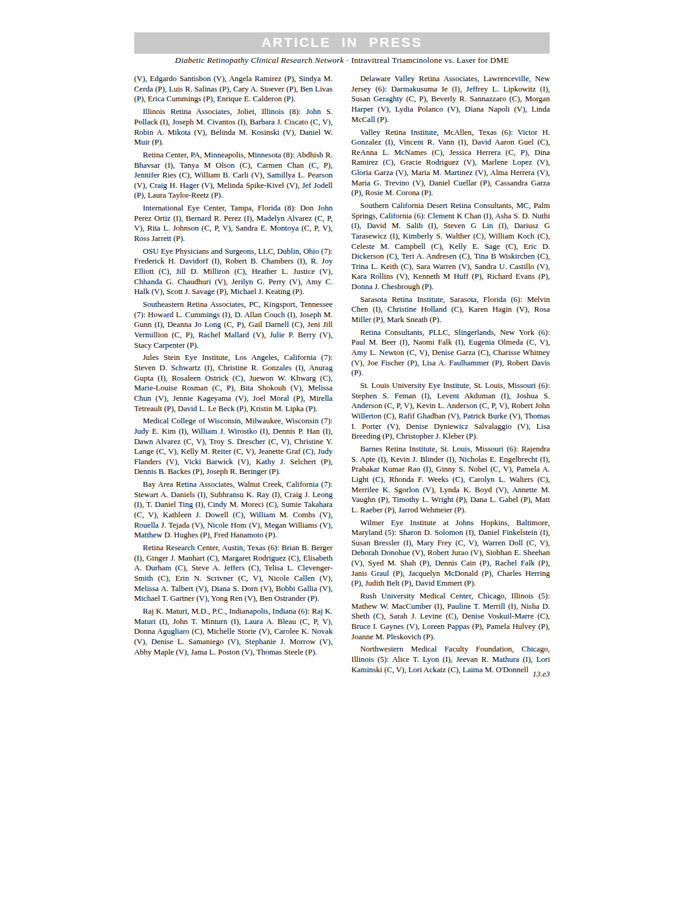ARTICLE IN PRESS
Diabetic Retinopathy Clinical Research Network · Intravitreal Triamcinolone vs. Laser for DME
(V), Edgardo Santisbon (V), Angela Ramirez (P), Sindya M. Cerda (P), Luis R. Salinas (P), Cary A. Stoever (P), Ben Livas (P), Erica Cummings (P), Enrique E. Calderon (P).
Illinois Retina Associates, Joliet, Illinois (8): John S. Pollack (I), Joseph M. Civantos (I), Barbara J. Ciscato (C, V), Robin A. Mikota (V), Belinda M. Kosinski (V), Daniel W. Muir (P).
Retina Center, PA, Minneapolis, Minnesota (8): Abdhish R. Bhavsar (I), Tanya M Olson (C), Carmen Chan (C, P), Jennifer Ries (C), William B. Carli (V), Samillya L. Pearson (V), Craig H. Hager (V), Melinda Spike-Kivel (V), Jef Jodell (P), Laura Taylor-Reetz (P).
International Eye Center, Tampa, Florida (8): Don John Perez Ortiz (I), Bernard R. Perez (I), Madelyn Alvarez (C, P, V), Rita L. Johnson (C, P, V), Sandra E. Montoya (C, P, V), Ross Jarrett (P).
OSU Eye Physicians and Surgeons, LLC, Dublin, Ohio (7): Frederick H. Davidorf (I), Robert B. Chambers (I), R. Joy Elliott (C), Jill D. Milliron (C), Heather L. Justice (V), Chhanda G. Chaudhuri (V), Jerilyn G. Perry (V), Amy C. Halk (V), Scott J. Savage (P), Michael J. Keating (P).
Southeastern Retina Associates, PC, Kingsport, Tennessee (7): Howard L. Cummings (I), D. Allan Couch (I), Joseph M. Gunn (I), Deanna Jo Long (C, P), Gail Darnell (C), Jeni Jill Vermillion (C, P), Rachel Mallard (V), Julie P. Berry (V), Stacy Carpenter (P).
Jules Stein Eye Institute, Los Angeles, California (7): Steven D. Schwartz (I), Christine R. Gonzales (I), Anurag Gupta (I), Rosaleen Ostrick (C), Juewon W. Khwarg (C), Marie-Louise Rosman (C, P), Bita Shokouh (V), Melissa Chun (V), Jennie Kageyama (V), Joel Moral (P), Mirella Tetreault (P), David L. Le Beck (P), Kristin M. Lipka (P).
Medical College of Wisconsin, Milwaukee, Wisconsin (7): Judy E. Kim (I), William J. Wirostko (I), Dennis P. Han (I), Dawn Alvarez (C, V), Troy S. Drescher (C, V), Christine Y. Lange (C, V), Kelly M. Reiter (C, V), Jeanette Graf (C), Judy Flanders (V), Vicki Barwick (V), Kathy J. Selchert (P), Dennis B. Backes (P), Joseph R. Beringer (P).
Bay Area Retina Associates, Walnut Creek, California (7): Stewart A. Daniels (I), Subhransu K. Ray (I), Craig J. Leong (I), T. Daniel Ting (I), Cindy M. Moreci (C), Sumie Takahara (C, V), Kathleen J. Dowell (C), William M. Combs (V), Rouella J. Tejada (V), Nicole Hom (V), Megan Williams (V), Matthew D. Hughes (P), Fred Hanamoto (P).
Retina Research Center, Austin, Texas (6): Brian B. Berger (I), Ginger J. Manhart (C), Margaret Rodriguez (C), Elisabeth A. Durham (C), Steve A. Jeffers (C), Telisa L. Clevenger-Smith (C), Erin N. Scrivner (C, V), Nicole Callen (V), Melissa A. Talbert (V), Diana S. Dorn (V), Bobbi Gallia (V), Michael T. Gartner (V), Yong Ren (V), Ben Ostrander (P).
Raj K. Maturi, M.D., P.C., Indianapolis, Indiana (6): Raj K. Maturi (I), John T. Minturn (I), Laura A. Bleau (C, P, V), Donna Agugliaro (C), Michelle Storie (V), Carolee K. Novak (V), Denise L. Samaniego (V), Stephanie J. Morrow (V), Abby Maple (V), Jama L. Poston (V), Thomas Steele (P).
Delaware Valley Retina Associates, Lawrenceville, New Jersey (6): Darmakusuma Ie (I), Jeffrey L. Lipkowitz (I), Susan Geraghty (C, P), Beverly R. Sannazzaro (C), Morgan Harper (V), Lydia Polanco (V), Diana Napoli (V), Linda McCall (P).
Valley Retina Institute, McAllen, Texas (6): Victor H. Gonzalez (I), Vincent R. Vann (I), David Aaron Guel (C), ReAnna L. McNames (C), Jessica Herrera (C, P), Dina Ramirez (C), Gracie Rodriguez (V), Marlene Lopez (V), Gloria Garza (V), Maria M. Martinez (V), Alma Herrera (V), Maria G. Trevino (V), Daniel Cuellar (P), Cassandra Garza (P), Rosie M. Corona (P).
Southern California Desert Retina Consultants, MC, Palm Springs, California (6): Clement K Chan (I), Asha S. D. Nuthi (I), David M. Salib (I), Steven G Lin (I), Dariusz G Tarasewicz (I), Kimberly S. Walther (C), William Koch (C), Celeste M. Campbell (C), Kelly E. Sage (C), Eric D. Dickerson (C), Teri A. Andresen (C), Tina B Wiskirchen (C), Trina L. Keith (C), Sara Warren (V), Sandra U. Castillo (V), Kara Rollins (V), Kenneth M Huff (P), Richard Evans (P), Donna J. Chesbrough (P).
Sarasota Retina Institute, Sarasota, Florida (6): Melvin Chen (I), Christine Holland (C), Karen Hagin (V), Rosa Miller (P), Mark Sneath (P).
Retina Consultants, PLLC, Slingerlands, New York (6): Paul M. Beer (I), Naomi Falk (I), Eugenia Olmeda (C, V), Amy L. Newton (C, V), Denise Garza (C), Charisse Whitney (V), Joe Fischer (P), Lisa A. Faulhammer (P), Robert Davis (P).
St. Louis University Eye Institute, St. Louis, Missouri (6): Stephen S. Feman (I), Levent Akduman (I), Joshua S. Anderson (C, P, V), Kevin L. Anderson (C, P, V), Robert John Willerton (C), Rafif Ghadban (V), Patrick Burke (V), Thomas I. Porter (V), Denise Dyniewicz Salvalaggio (V), Lisa Breeding (P), Christopher J. Kleber (P).
Barnes Retina Institute, St. Louis, Missouri (6): Rajendra S. Apte (I), Kevin J. Blinder (I), Nicholas E. Engelbrecht (I), Prabakar Kumar Rao (I), Ginny S. Nobel (C, V), Pamela A. Light (C), Rhonda F. Weeks (C), Carolyn L. Walters (C), Merrilee K. Sgorlon (V), Lynda K. Boyd (V), Annette M. Vaughn (P), Timothy L. Wright (P), Dana L. Gabel (P), Matt L. Raeber (P), Jarrod Wehmeier (P).
Wilmer Eye Institute at Johns Hopkins, Baltimore, Maryland (5): Sharon D. Solomon (I), Daniel Finkelstein (I), Susan Bressler (I), Mary Frey (C, V), Warren Doll (C, V), Deborah Donohue (V), Robert Jurao (V), Siobhan E. Sheehan (V), Syed M. Shah (P), Dennis Cain (P), Rachel Falk (P), Janis Graul (P), Jacquelyn McDonald (P), Charles Herring (P), Judith Belt (P), David Emmert (P).
Rush University Medical Center, Chicago, Illinois (5): Mathew W. MacCumber (I), Pauline T. Merrill (I), Nisha D. Sheth (C), Sarah J. Levine (C), Denise Voskuil-Marre (C), Bruce I. Gaynes (V), Loreen Pappas (P), Pamela Hulvey (P), Joanne M. Pleskovich (P).
Northwestern Medical Faculty Foundation, Chicago, Illinois (5): Alice T. Lyon (I), Jeevan R. Mathura (I), Lori Kaminski (C, V), Lori Ackatz (C), Laima M. O'Donnell
13.e3